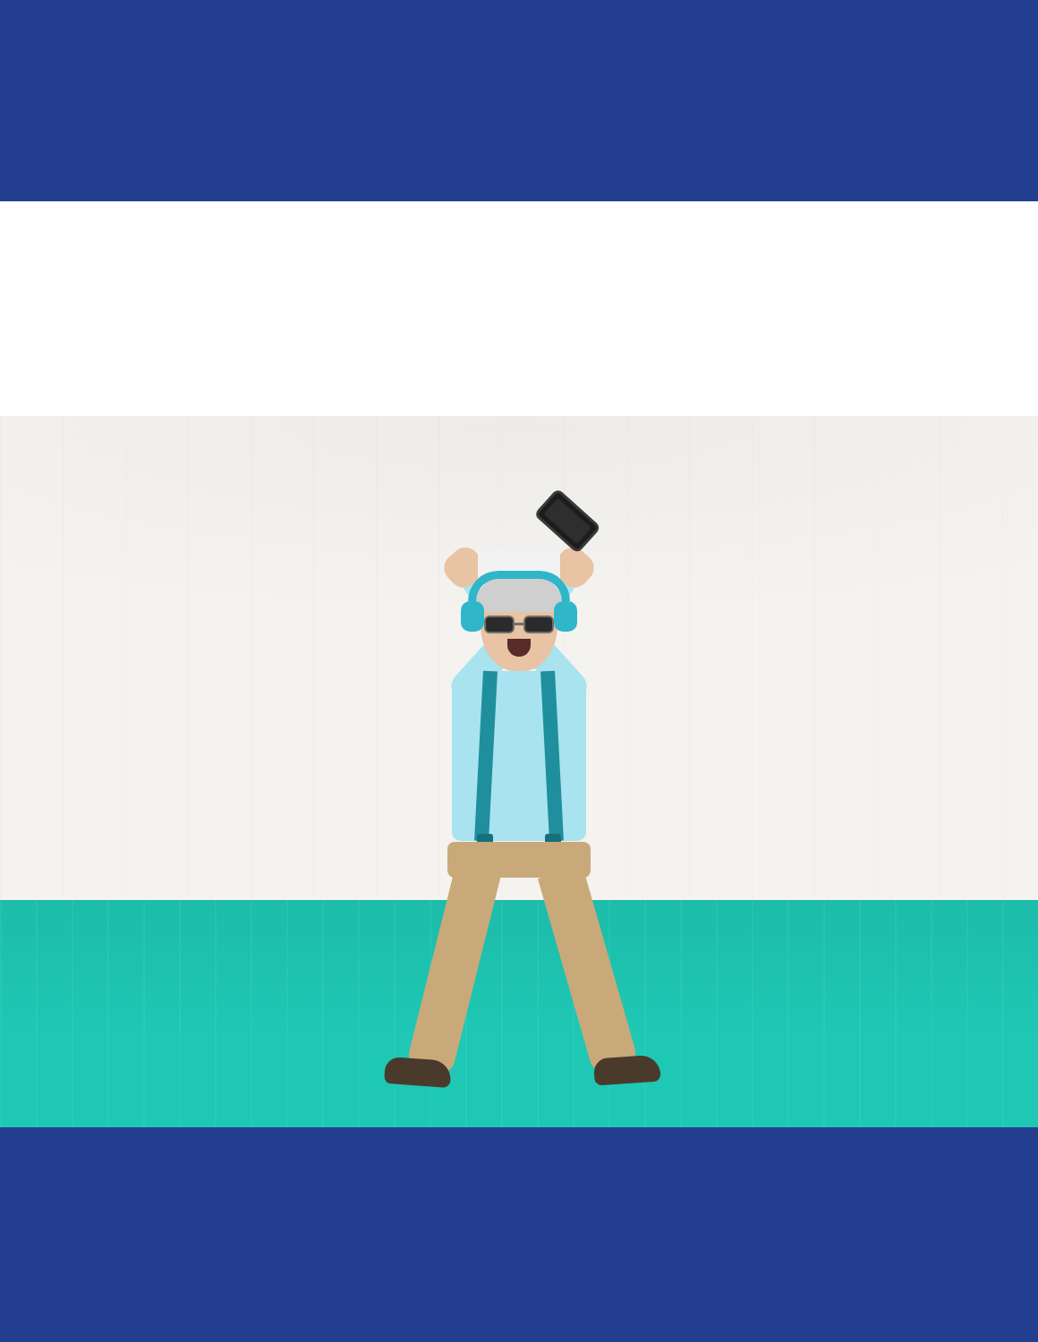Photograph of a joyful older man mid-jump against a two-tone wall.